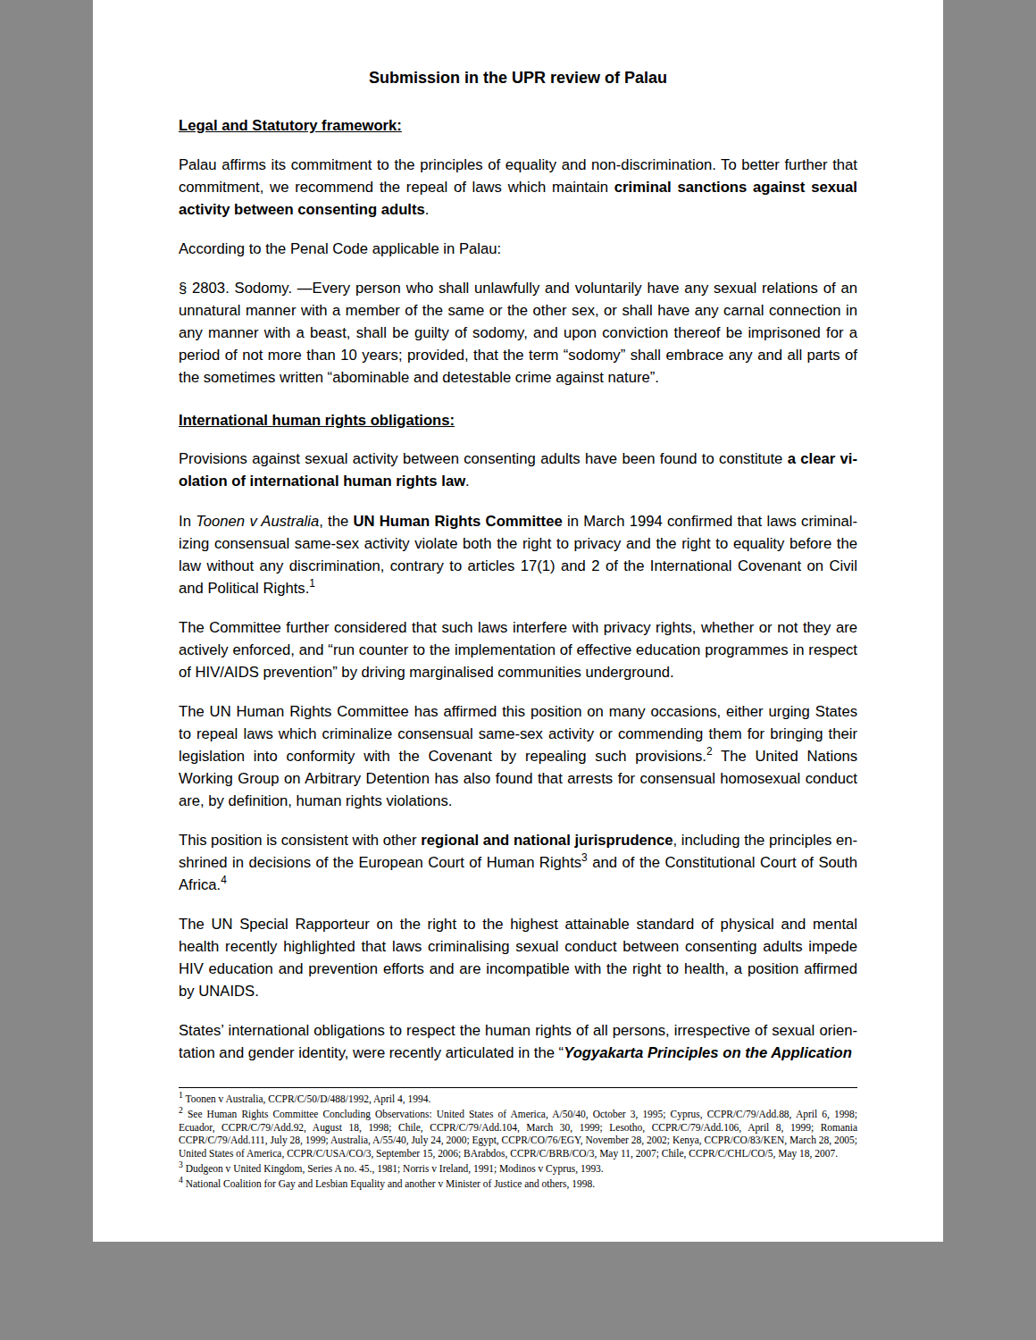Submission in the UPR review of Palau
Legal and Statutory framework:
Palau affirms its commitment to the principles of equality and non-discrimination. To better further that commitment, we recommend the repeal of laws which maintain criminal sanctions against sexual activity between consenting adults.
According to the Penal Code applicable in Palau:
§ 2803. Sodomy. —Every person who shall unlawfully and voluntarily have any sexual relations of an unnatural manner with a member of the same or the other sex, or shall have any carnal connection in any manner with a beast, shall be guilty of sodomy, and upon conviction thereof be imprisoned for a period of not more than 10 years; provided, that the term “sodomy” shall embrace any and all parts of the sometimes written “abominable and detestable crime against nature”.
International human rights obligations:
Provisions against sexual activity between consenting adults have been found to constitute a clear violation of international human rights law.
In Toonen v Australia, the UN Human Rights Committee in March 1994 confirmed that laws criminalizing consensual same-sex activity violate both the right to privacy and the right to equality before the law without any discrimination, contrary to articles 17(1) and 2 of the International Covenant on Civil and Political Rights.1
The Committee further considered that such laws interfere with privacy rights, whether or not they are actively enforced, and “run counter to the implementation of effective education programmes in respect of HIV/AIDS prevention” by driving marginalised communities underground.
The UN Human Rights Committee has affirmed this position on many occasions, either urging States to repeal laws which criminalize consensual same-sex activity or commending them for bringing their legislation into conformity with the Covenant by repealing such provisions.2 The United Nations Working Group on Arbitrary Detention has also found that arrests for consensual homosexual conduct are, by definition, human rights violations.
This position is consistent with other regional and national jurisprudence, including the principles enshrined in decisions of the European Court of Human Rights3 and of the Constitutional Court of South Africa.4
The UN Special Rapporteur on the right to the highest attainable standard of physical and mental health recently highlighted that laws criminalising sexual conduct between consenting adults impede HIV education and prevention efforts and are incompatible with the right to health, a position affirmed by UNAIDS.
States’ international obligations to respect the human rights of all persons, irrespective of sexual orientation and gender identity, were recently articulated in the “Yogyakarta Principles on the Application
1 Toonen v Australia, CCPR/C/50/D/488/1992, April 4, 1994.
2 See Human Rights Committee Concluding Observations: United States of America, A/50/40, October 3, 1995; Cyprus, CCPR/C/79/Add.88, April 6, 1998; Ecuador, CCPR/C/79/Add.92, August 18, 1998; Chile, CCPR/C/79/Add.104, March 30, 1999; Lesotho, CCPR/C/79/Add.106, April 8, 1999; Romania CCPR/C/79/Add.111, July 28, 1999; Australia, A/55/40, July 24, 2000; Egypt, CCPR/CO/76/EGY, November 28, 2002; Kenya, CCPR/CO/83/KEN, March 28, 2005; United States of America, CCPR/C/USA/CO/3, September 15, 2006; BArabdos, CCPR/C/BRB/CO/3, May 11, 2007; Chile, CCPR/C/CHL/CO/5, May 18, 2007.
3 Dudgeon v United Kingdom, Series A no. 45., 1981; Norris v Ireland, 1991; Modinos v Cyprus, 1993.
4 National Coalition for Gay and Lesbian Equality and another v Minister of Justice and others, 1998.